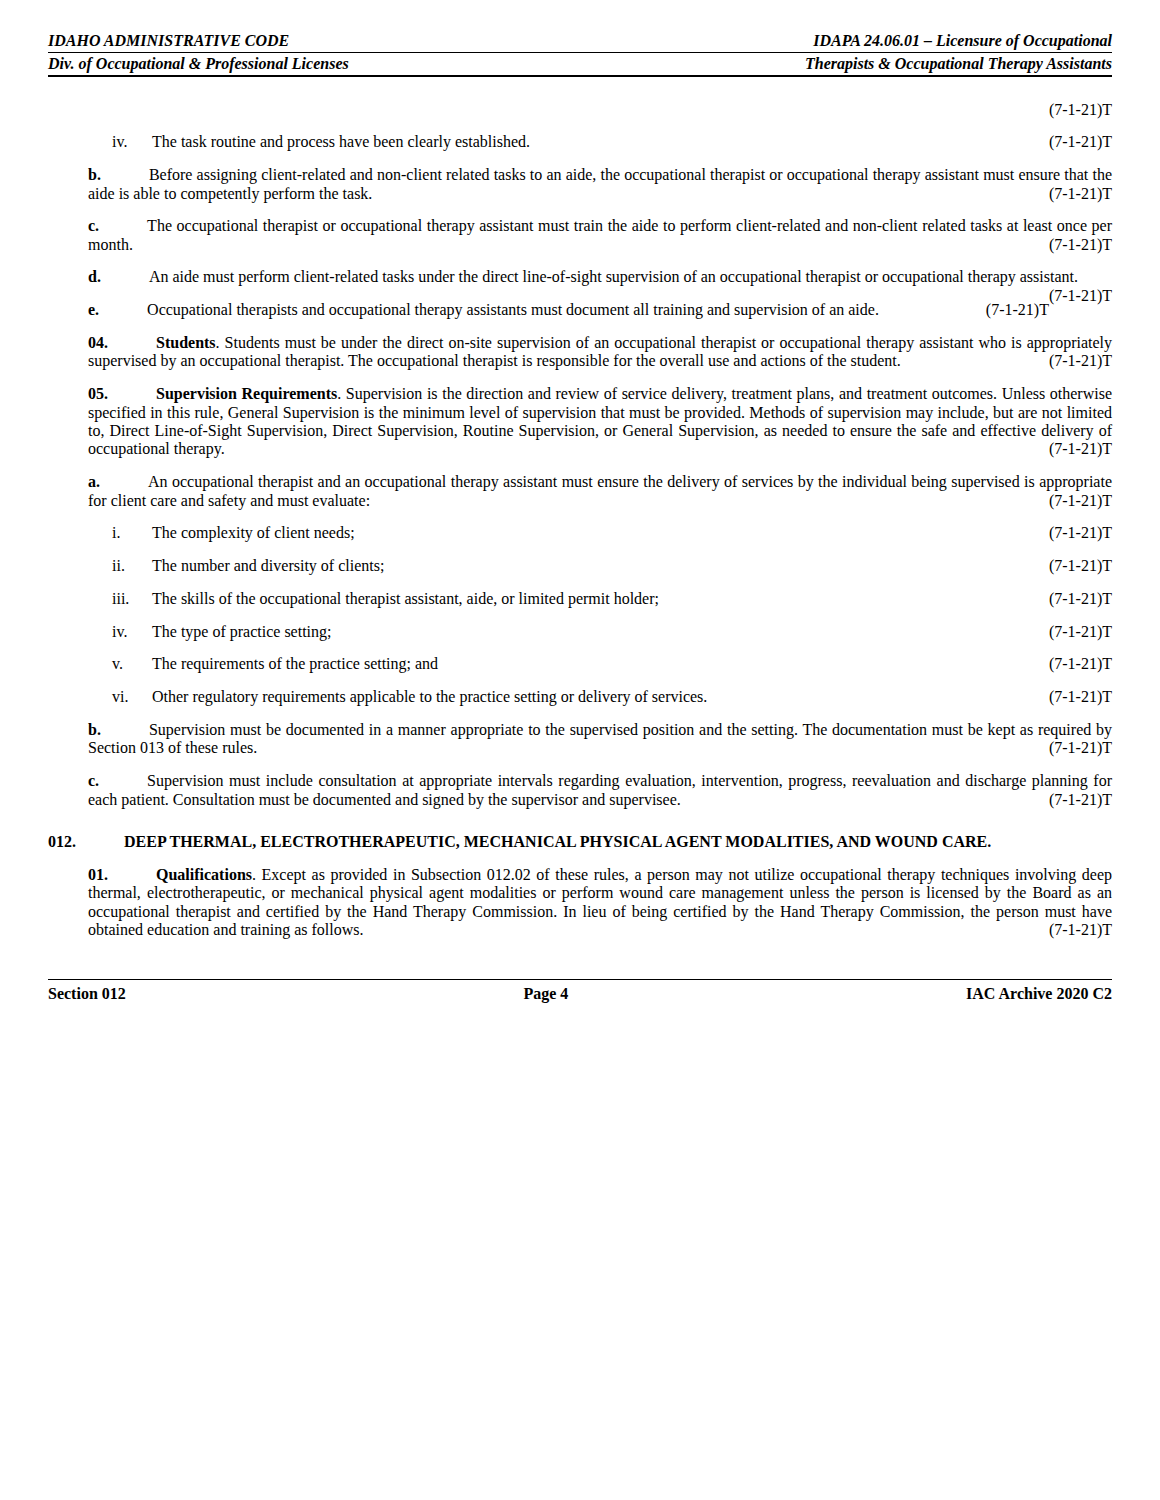IDAHO ADMINISTRATIVE CODE
IDAPA 24.06.01 – Licensure of Occupational
Div. of Occupational & Professional Licenses
Therapists & Occupational Therapy Assistants
(7-1-21)T
iv. The task routine and process have been clearly established.
(7-1-21)T
b. Before assigning client-related and non-client related tasks to an aide, the occupational therapist or occupational therapy assistant must ensure that the aide is able to competently perform the task.(7-1-21)T
c. The occupational therapist or occupational therapy assistant must train the aide to perform client-related and non-client related tasks at least once per month.(7-1-21)T
d. An aide must perform client-related tasks under the direct line-of-sight supervision of an occupational therapist or occupational therapy assistant.(7-1-21)T
e. Occupational therapists and occupational therapy assistants must document all training and supervision of an aide.(7-1-21)T
04. Students. Students must be under the direct on-site supervision of an occupational therapist or occupational therapy assistant who is appropriately supervised by an occupational therapist. The occupational therapist is responsible for the overall use and actions of the student.(7-1-21)T
05. Supervision Requirements. Supervision is the direction and review of service delivery, treatment plans, and treatment outcomes. Unless otherwise specified in this rule, General Supervision is the minimum level of supervision that must be provided. Methods of supervision may include, but are not limited to, Direct Line-of-Sight Supervision, Direct Supervision, Routine Supervision, or General Supervision, as needed to ensure the safe and effective delivery of occupational therapy.(7-1-21)T
a. An occupational therapist and an occupational therapy assistant must ensure the delivery of services by the individual being supervised is appropriate for client care and safety and must evaluate:(7-1-21)T
i. The complexity of client needs;
(7-1-21)T
ii. The number and diversity of clients;
(7-1-21)T
iii. The skills of the occupational therapist assistant, aide, or limited permit holder;
(7-1-21)T
iv. The type of practice setting;
(7-1-21)T
v. The requirements of the practice setting; and
(7-1-21)T
vi. Other regulatory requirements applicable to the practice setting or delivery of services.
(7-1-21)T
b. Supervision must be documented in a manner appropriate to the supervised position and the setting. The documentation must be kept as required by Section 013 of these rules.(7-1-21)T
c. Supervision must include consultation at appropriate intervals regarding evaluation, intervention, progress, reevaluation and discharge planning for each patient. Consultation must be documented and signed by the supervisor and supervisee.(7-1-21)T
012. DEEP THERMAL, ELECTROTHERAPEUTIC, MECHANICAL PHYSICAL AGENT MODALITIES, AND WOUND CARE.
01. Qualifications. Except as provided in Subsection 012.02 of these rules, a person may not utilize occupational therapy techniques involving deep thermal, electrotherapeutic, or mechanical physical agent modalities or perform wound care management unless the person is licensed by the Board as an occupational therapist and certified by the Hand Therapy Commission. In lieu of being certified by the Hand Therapy Commission, the person must have obtained education and training as follows.(7-1-21)T
Section 012
Page 4
IAC Archive 2020 C2